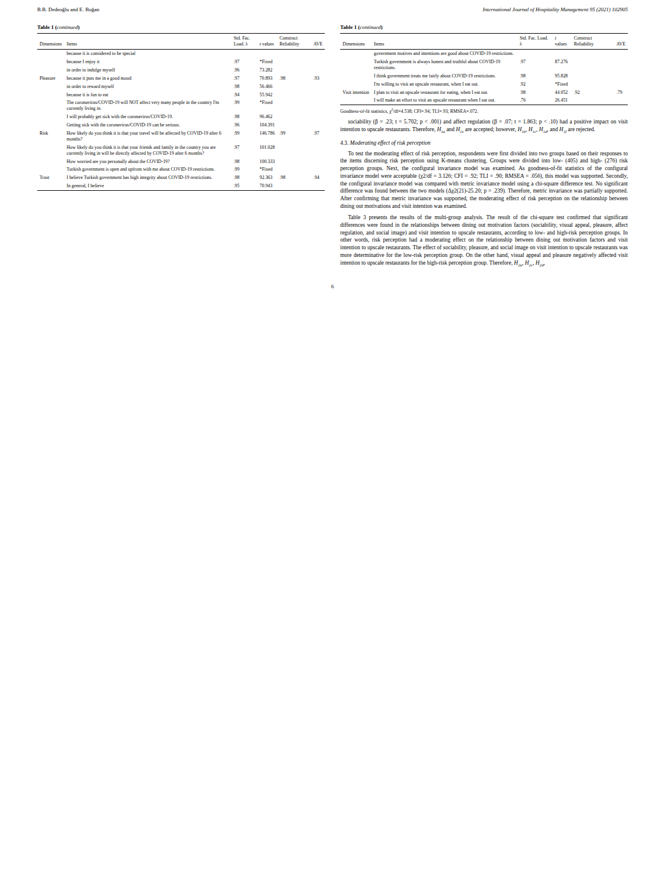B.B. Dedeoğlu and E. Boğan International Journal of Hospitality Management 95 (2021) 102905
Table 1 (continued)
| Dimensions | Items | Std. Fac. Load. λ | t values | Construct Reliability | AVE |
| --- | --- | --- | --- | --- | --- |
| | because it is considered to be special | | | | |
| | because I enjoy it | .97 | *Fixed | | |
| | in order to indulge myself | .96 | 73.282 | | |
| Pleasure | because it puts me in a good mood | .97 | 70.893 | .98 | .93 |
| | in order to reward myself | .98 | 56.466 | | |
| | because it is fun to eat | .94 | 55.942 | | |
| | The coronavirus/COVID-19 will NOT affect very many people in the country I'm currently living in. | .99 | *Fixed | | |
| | I will probably get sick with the coronavirus/COVID-19. | .98 | 96.462 | | |
| | Getting sick with the coronavirus/COVID-19 can be serious. | .96 | 104.391 | | |
| Risk | How likely do you think it is that your travel will be affected by COVID-19 after 6 months? | .99 | 146.786 | .99 | .97 |
| | How likely do you think it is that your friends and family in the country you are currently living in will be directly affected by COVID-19 after 6 months? | .97 | 101.028 | | |
| | How worried are you personally about the COVID-19? | .98 | 100.333 | | |
| | Turkish government is open and upfront with me about COVID-19 restrictions. | .99 | *Fixed | | |
| Trust | I believe Turkish government has high integrity about COVID-19 restrictions. | .98 | 92.363 | .98 | .94 |
| | In general, I believe | .95 | 70.943 | | |
Table 1 (continued)
| Dimensions | Items | Std. Fac. Load. λ | t values | Construct Reliability | AVE |
| --- | --- | --- | --- | --- | --- |
| | government motives and intentions are good about COVID-19 restrictions. | | | | |
| | Turkish government is always honest and truthful about COVID-19 restrictions. | .97 | 87.276 | | |
| | I think government treats me fairly about COVID-19 restrictions. | .98 | 95.828 | | |
| | I'm willing to visit an upscale restaurant, when I eat out. | .92 | *Fixed | | |
| Visit intention | I plan to visit an upscale restaurant for eating, when I eat out. | .98 | 44.052 | .92 | .79 |
| | I will make an effort to visit an upscale restaurant when I eat out. | .76 | 26.451 | | |
Goodness-of-fit statistics, χ2/df=4.538; CFI=.94; TLI=.93; RMSEA=.072.
sociability (β = .23; t = 5.702; p < .001) and affect regulation (β = .07; t = 1.863; p < .10) had a positive impact on visit intention to upscale restaurants. Therefore, H1a and H1e are accepted; however, H1b, H1c, H1d, and H1f are rejected.
4.3. Moderating effect of risk perception
To test the moderating effect of risk perception, respondents were first divided into two groups based on their responses to the items discerning risk perception using K-means clustering. Groups were divided into low- (405) and high- (276) risk perception groups. Next, the configural invariance model was examined. As goodness-of-fit statistics of the configural invariance model were acceptable (χ2/df = 3.126; CFI = .92; TLI = .90; RMSEA = .056), this model was supported. Secondly, the configural invariance model was compared with metric invariance model using a chi-square difference test. No significant difference was found between the two models (Δχ2(21)-25.20; p = .239). Therefore, metric invariance was partially supported. After confirming that metric invariance was supported, the moderating effect of risk perception on the relationship between dining out motivations and visit intention was examined.
Table 3 presents the results of the multi-group analysis. The result of the chi-square test confirmed that significant differences were found in the relationships between dining out motivation factors (sociability, visual appeal, pleasure, affect regulation, and social image) and visit intention to upscale restaurants, according to low- and high-risk perception groups. In other words, risk perception had a moderating effect on the relationship between dining out motivation factors and visit intention to upscale restaurants. The effect of sociability, pleasure, and social image on visit intention to upscale restaurants was more determinative for the low-risk perception group. On the other hand, visual appeal and pleasure negatively affected visit intention to upscale restaurants for the high-risk perception group. Therefore, H2a, H2c, H2d,
6